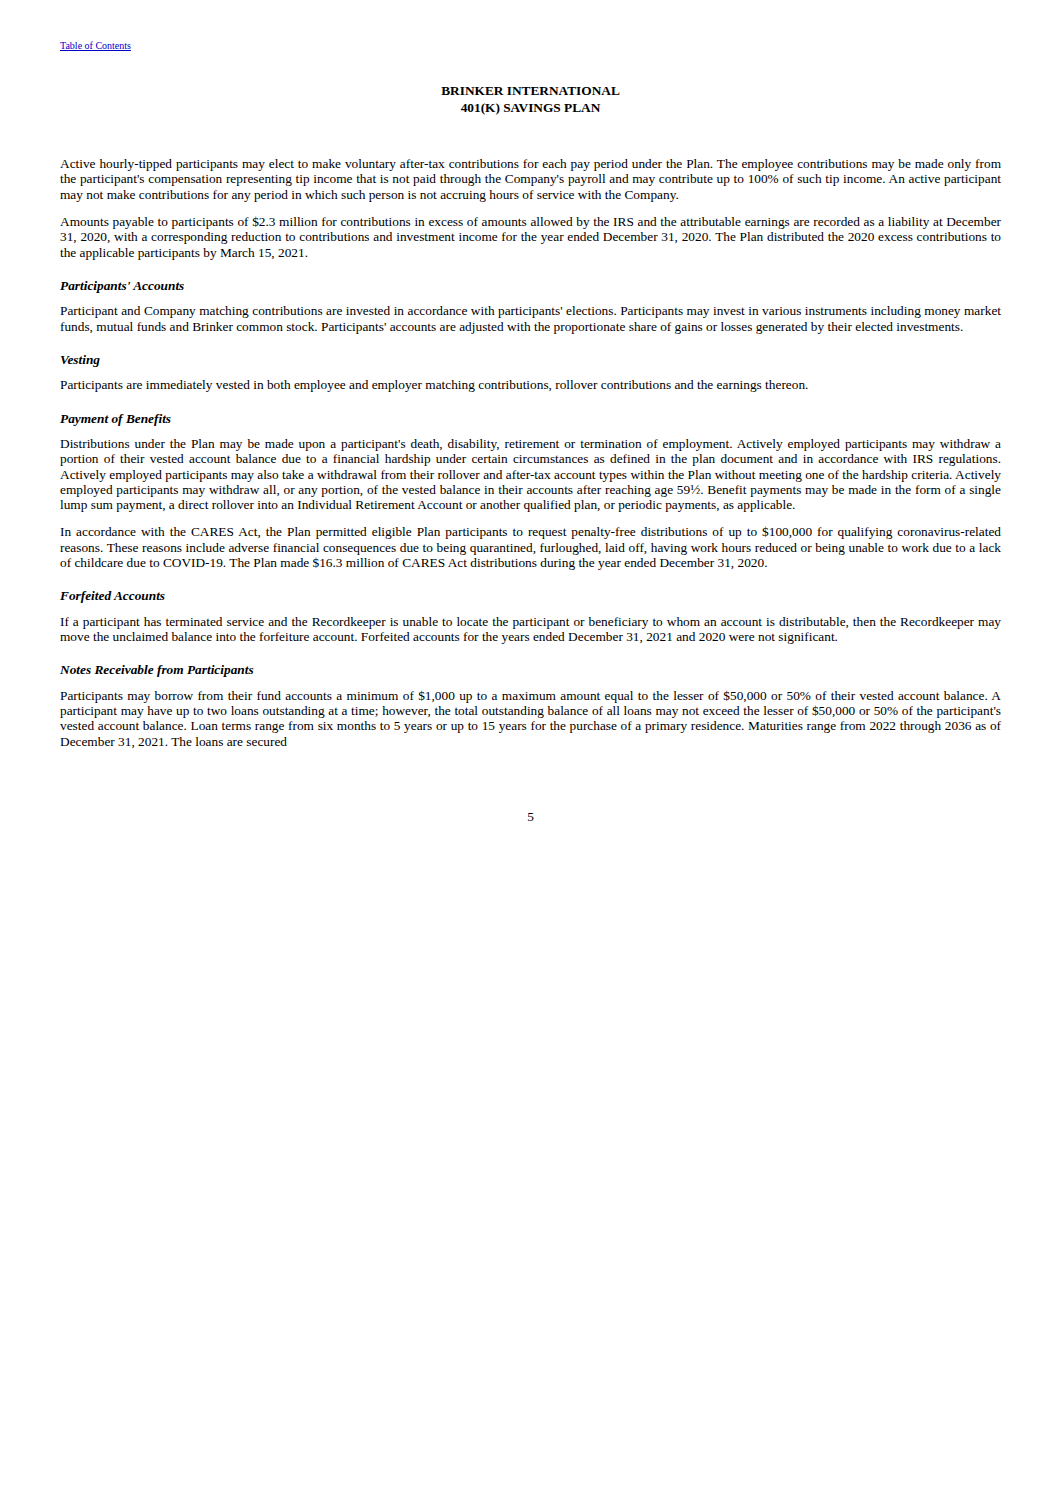Table of Contents
BRINKER INTERNATIONAL
401(K) SAVINGS PLAN
Active hourly-tipped participants may elect to make voluntary after-tax contributions for each pay period under the Plan. The employee contributions may be made only from the participant's compensation representing tip income that is not paid through the Company's payroll and may contribute up to 100% of such tip income. An active participant may not make contributions for any period in which such person is not accruing hours of service with the Company.
Amounts payable to participants of $2.3 million for contributions in excess of amounts allowed by the IRS and the attributable earnings are recorded as a liability at December 31, 2020, with a corresponding reduction to contributions and investment income for the year ended December 31, 2020. The Plan distributed the 2020 excess contributions to the applicable participants by March 15, 2021.
Participants' Accounts
Participant and Company matching contributions are invested in accordance with participants' elections. Participants may invest in various instruments including money market funds, mutual funds and Brinker common stock. Participants' accounts are adjusted with the proportionate share of gains or losses generated by their elected investments.
Vesting
Participants are immediately vested in both employee and employer matching contributions, rollover contributions and the earnings thereon.
Payment of Benefits
Distributions under the Plan may be made upon a participant's death, disability, retirement or termination of employment. Actively employed participants may withdraw a portion of their vested account balance due to a financial hardship under certain circumstances as defined in the plan document and in accordance with IRS regulations. Actively employed participants may also take a withdrawal from their rollover and after-tax account types within the Plan without meeting one of the hardship criteria. Actively employed participants may withdraw all, or any portion, of the vested balance in their accounts after reaching age 59½. Benefit payments may be made in the form of a single lump sum payment, a direct rollover into an Individual Retirement Account or another qualified plan, or periodic payments, as applicable.
In accordance with the CARES Act, the Plan permitted eligible Plan participants to request penalty-free distributions of up to $100,000 for qualifying coronavirus-related reasons. These reasons include adverse financial consequences due to being quarantined, furloughed, laid off, having work hours reduced or being unable to work due to a lack of childcare due to COVID-19. The Plan made $16.3 million of CARES Act distributions during the year ended December 31, 2020.
Forfeited Accounts
If a participant has terminated service and the Recordkeeper is unable to locate the participant or beneficiary to whom an account is distributable, then the Recordkeeper may move the unclaimed balance into the forfeiture account. Forfeited accounts for the years ended December 31, 2021 and 2020 were not significant.
Notes Receivable from Participants
Participants may borrow from their fund accounts a minimum of $1,000 up to a maximum amount equal to the lesser of $50,000 or 50% of their vested account balance. A participant may have up to two loans outstanding at a time; however, the total outstanding balance of all loans may not exceed the lesser of $50,000 or 50% of the participant's vested account balance. Loan terms range from six months to 5 years or up to 15 years for the purchase of a primary residence. Maturities range from 2022 through 2036 as of December 31, 2021. The loans are secured
5